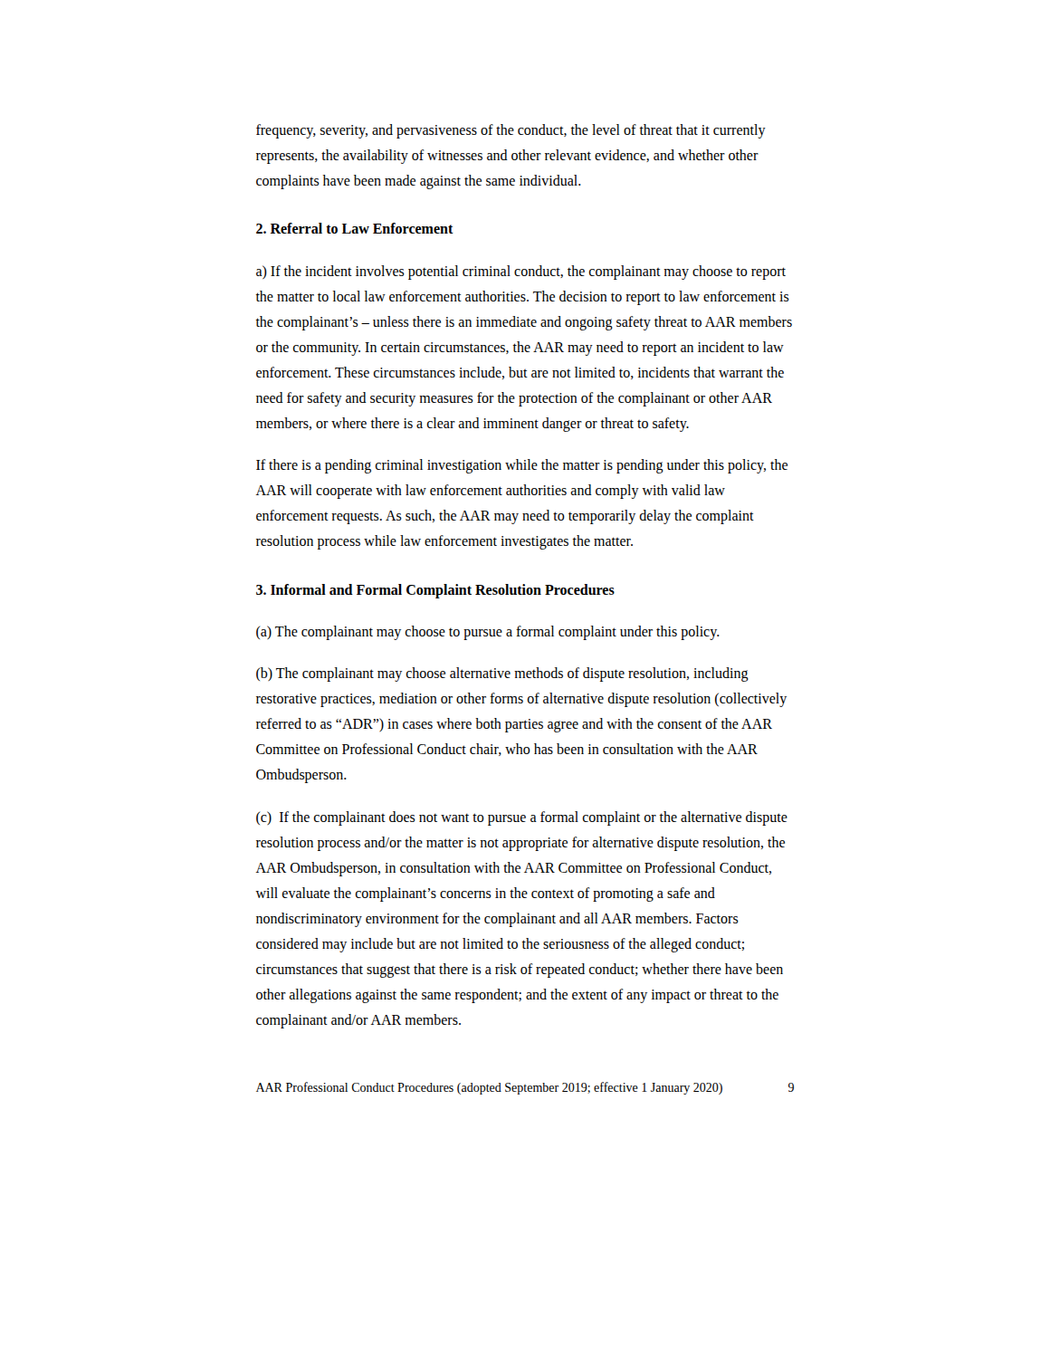frequency, severity, and pervasiveness of the conduct, the level of threat that it currently represents, the availability of witnesses and other relevant evidence, and whether other complaints have been made against the same individual.
2. Referral to Law Enforcement
a) If the incident involves potential criminal conduct, the complainant may choose to report the matter to local law enforcement authorities. The decision to report to law enforcement is the complainant’s – unless there is an immediate and ongoing safety threat to AAR members or the community. In certain circumstances, the AAR may need to report an incident to law enforcement. These circumstances include, but are not limited to, incidents that warrant the need for safety and security measures for the protection of the complainant or other AAR members, or where there is a clear and imminent danger or threat to safety.
If there is a pending criminal investigation while the matter is pending under this policy, the AAR will cooperate with law enforcement authorities and comply with valid law enforcement requests. As such, the AAR may need to temporarily delay the complaint resolution process while law enforcement investigates the matter.
3. Informal and Formal Complaint Resolution Procedures
(a) The complainant may choose to pursue a formal complaint under this policy.
(b) The complainant may choose alternative methods of dispute resolution, including restorative practices, mediation or other forms of alternative dispute resolution (collectively referred to as “ADR”) in cases where both parties agree and with the consent of the AAR Committee on Professional Conduct chair, who has been in consultation with the AAR Ombudsperson.
(c) If the complainant does not want to pursue a formal complaint or the alternative dispute resolution process and/or the matter is not appropriate for alternative dispute resolution, the AAR Ombudsperson, in consultation with the AAR Committee on Professional Conduct, will evaluate the complainant’s concerns in the context of promoting a safe and nondiscriminatory environment for the complainant and all AAR members. Factors considered may include but are not limited to the seriousness of the alleged conduct; circumstances that suggest that there is a risk of repeated conduct; whether there have been other allegations against the same respondent; and the extent of any impact or threat to the complainant and/or AAR members.
AAR Professional Conduct Procedures (adopted September 2019; effective 1 January 2020) 9